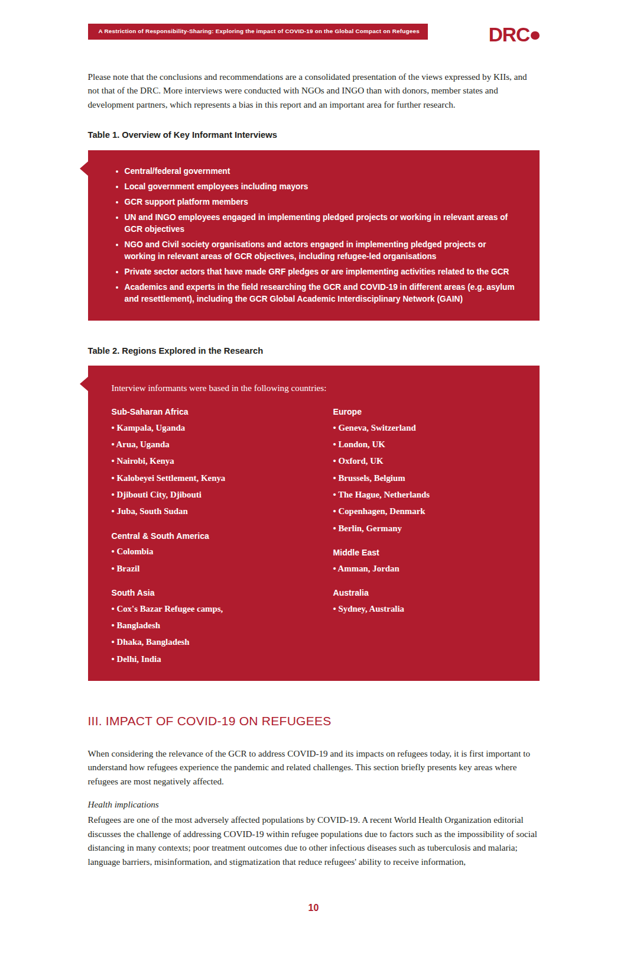A Restriction of Responsibility-Sharing: Exploring the impact of COVID-19 on the Global Compact on Refugees
DRC
Please note that the conclusions and recommendations are a consolidated presentation of the views expressed by KIIs, and not that of the DRC. More interviews were conducted with NGOs and INGO than with donors, member states and development partners, which represents a bias in this report and an important area for further research.
Table 1. Overview of Key Informant Interviews
Central/federal government
Local government employees including mayors
GCR support platform members
UN and INGO employees engaged in implementing pledged projects or working in relevant areas of GCR objectives
NGO and Civil society organisations and actors engaged in implementing pledged projects or working in relevant areas of GCR objectives, including refugee-led organisations
Private sector actors that have made GRF pledges or are implementing activities related to the GCR
Academics and experts in the field researching the GCR and COVID-19 in different areas (e.g. asylum and resettlement), including the GCR Global Academic Interdisciplinary Network (GAIN)
Table 2. Regions Explored in the Research
Interview informants were based in the following countries:
Sub-Saharan Africa
Kampala, Uganda
Arua, Uganda
Nairobi, Kenya
Kalobeyei Settlement, Kenya
Djibouti City, Djibouti
Juba, South Sudan
Central & South America
Colombia
Brazil
South Asia
Cox's Bazar Refugee camps,
Bangladesh
Dhaka, Bangladesh
Delhi, India
Europe
Geneva, Switzerland
London, UK
Oxford, UK
Brussels, Belgium
The Hague, Netherlands
Copenhagen, Denmark
Berlin, Germany
Middle East
Amman, Jordan
Australia
Sydney, Australia
III. IMPACT OF COVID-19 ON REFUGEES
When considering the relevance of the GCR to address COVID-19 and its impacts on refugees today, it is first important to understand how refugees experience the pandemic and related challenges. This section briefly presents key areas where refugees are most negatively affected.
Health implications
Refugees are one of the most adversely affected populations by COVID-19. A recent World Health Organization editorial discusses the challenge of addressing COVID-19 within refugee populations due to factors such as the impossibility of social distancing in many contexts; poor treatment outcomes due to other infectious diseases such as tuberculosis and malaria; language barriers, misinformation, and stigmatization that reduce refugees' ability to receive information,
10